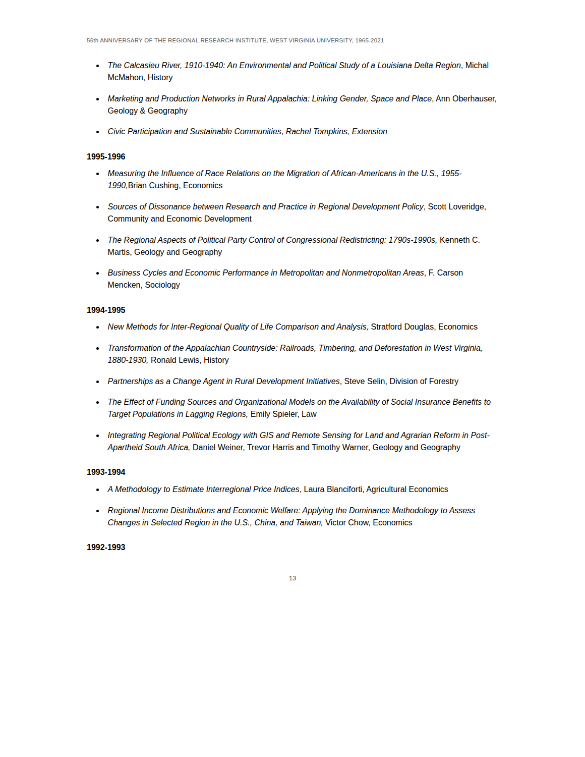56th ANNIVERSARY OF THE REGIONAL RESEARCH INSTITUTE, WEST VIRGINIA UNIVERSITY, 1965-2021
The Calcasieu River, 1910-1940: An Environmental and Political Study of a Louisiana Delta Region, Michal McMahon, History
Marketing and Production Networks in Rural Appalachia: Linking Gender, Space and Place, Ann Oberhauser, Geology & Geography
Civic Participation and Sustainable Communities, Rachel Tompkins, Extension
1995-1996
Measuring the Influence of Race Relations on the Migration of African-Americans in the U.S., 1955-1990, Brian Cushing, Economics
Sources of Dissonance between Research and Practice in Regional Development Policy, Scott Loveridge, Community and Economic Development
The Regional Aspects of Political Party Control of Congressional Redistricting: 1790s-1990s, Kenneth C. Martis, Geology and Geography
Business Cycles and Economic Performance in Metropolitan and Nonmetropolitan Areas, F. Carson Mencken, Sociology
1994-1995
New Methods for Inter-Regional Quality of Life Comparison and Analysis, Stratford Douglas, Economics
Transformation of the Appalachian Countryside: Railroads, Timbering, and Deforestation in West Virginia, 1880-1930, Ronald Lewis, History
Partnerships as a Change Agent in Rural Development Initiatives, Steve Selin, Division of Forestry
The Effect of Funding Sources and Organizational Models on the Availability of Social Insurance Benefits to Target Populations in Lagging Regions, Emily Spieler, Law
Integrating Regional Political Ecology with GIS and Remote Sensing for Land and Agrarian Reform in Post-Apartheid South Africa, Daniel Weiner, Trevor Harris and Timothy Warner, Geology and Geography
1993-1994
A Methodology to Estimate Interregional Price Indices, Laura Blanciforti, Agricultural Economics
Regional Income Distributions and Economic Welfare: Applying the Dominance Methodology to Assess Changes in Selected Region in the U.S., China, and Taiwan, Victor Chow, Economics
1992-1993
13